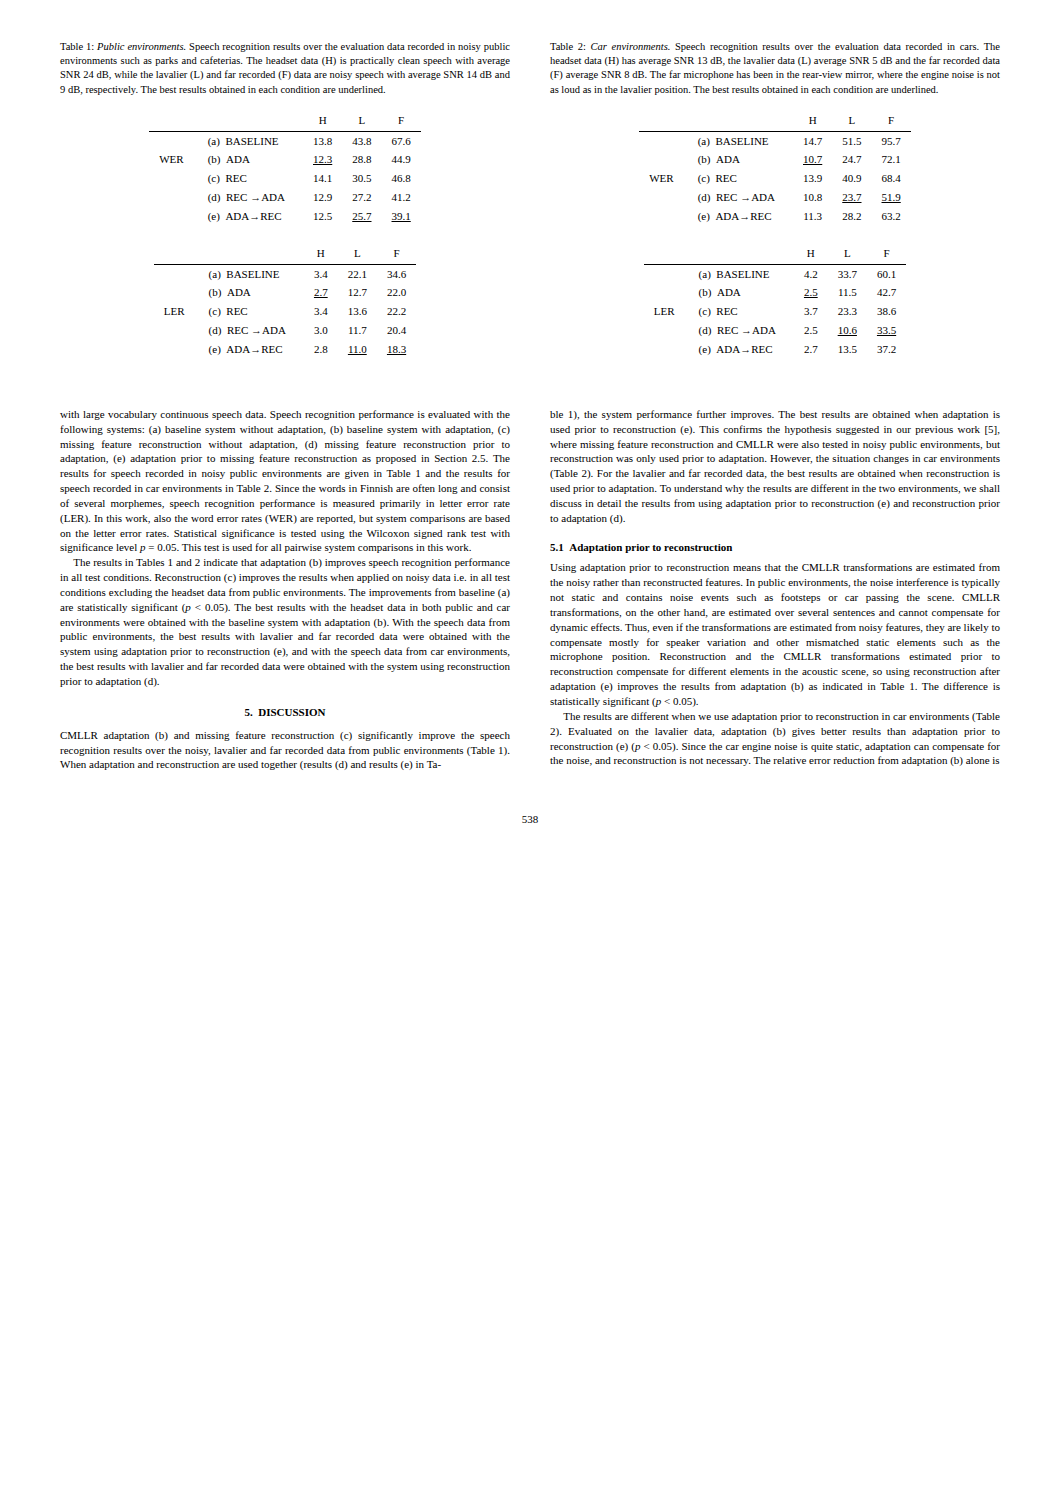Table 1: Public environments. Speech recognition results over the evaluation data recorded in noisy public environments such as parks and cafeterias. The headset data (H) is practically clean speech with average SNR 24 dB, while the lavalier (L) and far recorded (F) data are noisy speech with average SNR 14 dB and 9 dB, respectively. The best results obtained in each condition are underlined.
| | | H | L | F |
| | (a) BASELINE | 13.8 | 43.8 | 67.6 |
| WER | (b) ADA | 12.3 | 28.8 | 44.9 |
| | (c) REC | 14.1 | 30.5 | 46.8 |
| | (d) REC →ADA | 12.9 | 27.2 | 41.2 |
| | (e) ADA→REC | 12.5 | 25.7 | 39.1 |
| | | H | L | F |
| | (a) BASELINE | 3.4 | 22.1 | 34.6 |
| | (b) ADA | 2.7 | 12.7 | 22.0 |
| LER | (c) REC | 3.4 | 13.6 | 22.2 |
| | (d) REC →ADA | 3.0 | 11.7 | 20.4 |
| | (e) ADA→REC | 2.8 | 11.0 | 18.3 |
Table 2: Car environments. Speech recognition results over the evaluation data recorded in cars. The headset data (H) has average SNR 13 dB, the lavalier data (L) average SNR 5 dB and the far recorded data (F) average SNR 8 dB. The far microphone has been in the rear-view mirror, where the engine noise is not as loud as in the lavalier position. The best results obtained in each condition are underlined.
| | | H | L | F |
| | (a) BASELINE | 14.7 | 51.5 | 95.7 |
| | (b) ADA | 10.7 | 24.7 | 72.1 |
| WER | (c) REC | 13.9 | 40.9 | 68.4 |
| | (d) REC →ADA | 10.8 | 23.7 | 51.9 |
| | (e) ADA→REC | 11.3 | 28.2 | 63.2 |
| | | H | L | F |
| | (a) BASELINE | 4.2 | 33.7 | 60.1 |
| | (b) ADA | 2.5 | 11.5 | 42.7 |
| LER | (c) REC | 3.7 | 23.3 | 38.6 |
| | (d) REC →ADA | 2.5 | 10.6 | 33.5 |
| | (e) ADA→REC | 2.7 | 13.5 | 37.2 |
with large vocabulary continuous speech data. Speech recognition performance is evaluated with the following systems: (a) baseline system without adaptation, (b) baseline system with adaptation, (c) missing feature reconstruction without adaptation, (d) missing feature reconstruction prior to adaptation, (e) adaptation prior to missing feature reconstruction as proposed in Section 2.5. The results for speech recorded in noisy public environments are given in Table 1 and the results for speech recorded in car environments in Table 2. Since the words in Finnish are often long and consist of several morphemes, speech recognition performance is measured primarily in letter error rate (LER). In this work, also the word error rates (WER) are reported, but system comparisons are based on the letter error rates. Statistical significance is tested using the Wilcoxon signed rank test with significance level p = 0.05. This test is used for all pairwise system comparisons in this work.
The results in Tables 1 and 2 indicate that adaptation (b) improves speech recognition performance in all test conditions. Reconstruction (c) improves the results when applied on noisy data i.e. in all test conditions excluding the headset data from public environments. The improvements from baseline (a) are statistically significant (p < 0.05). The best results with the headset data in both public and car environments were obtained with the baseline system with adaptation (b). With the speech data from public environments, the best results with lavalier and far recorded data were obtained with the system using adaptation prior to reconstruction (e), and with the speech data from car environments, the best results with lavalier and far recorded data were obtained with the system using reconstruction prior to adaptation (d).
5. DISCUSSION
CMLLR adaptation (b) and missing feature reconstruction (c) significantly improve the speech recognition results over the noisy, lavalier and far recorded data from public environments (Table 1). When adaptation and reconstruction are used together (results (d) and results (e) in Ta-
ble 1), the system performance further improves. The best results are obtained when adaptation is used prior to reconstruction (e). This confirms the hypothesis suggested in our previous work [5], where missing feature reconstruction and CMLLR were also tested in noisy public environments, but reconstruction was only used prior to adaptation. However, the situation changes in car environments (Table 2). For the lavalier and far recorded data, the best results are obtained when reconstruction is used prior to adaptation. To understand why the results are different in the two environments, we shall discuss in detail the results from using adaptation prior to reconstruction (e) and reconstruction prior to adaptation (d).
5.1 Adaptation prior to reconstruction
Using adaptation prior to reconstruction means that the CMLLR transformations are estimated from the noisy rather than reconstructed features. In public environments, the noise interference is typically not static and contains noise events such as footsteps or car passing the scene. CMLLR transformations, on the other hand, are estimated over several sentences and cannot compensate for dynamic effects. Thus, even if the transformations are estimated from noisy features, they are likely to compensate mostly for speaker variation and other mismatched static elements such as the microphone position. Reconstruction and the CMLLR transformations estimated prior to reconstruction compensate for different elements in the acoustic scene, so using reconstruction after adaptation (e) improves the results from adaptation (b) as indicated in Table 1. The difference is statistically significant (p < 0.05).
The results are different when we use adaptation prior to reconstruction in car environments (Table 2). Evaluated on the lavalier data, adaptation (b) gives better results than adaptation prior to reconstruction (e) (p < 0.05). Since the car engine noise is quite static, adaptation can compensate for the noise, and reconstruction is not necessary. The relative error reduction from adaptation (b) alone is
538